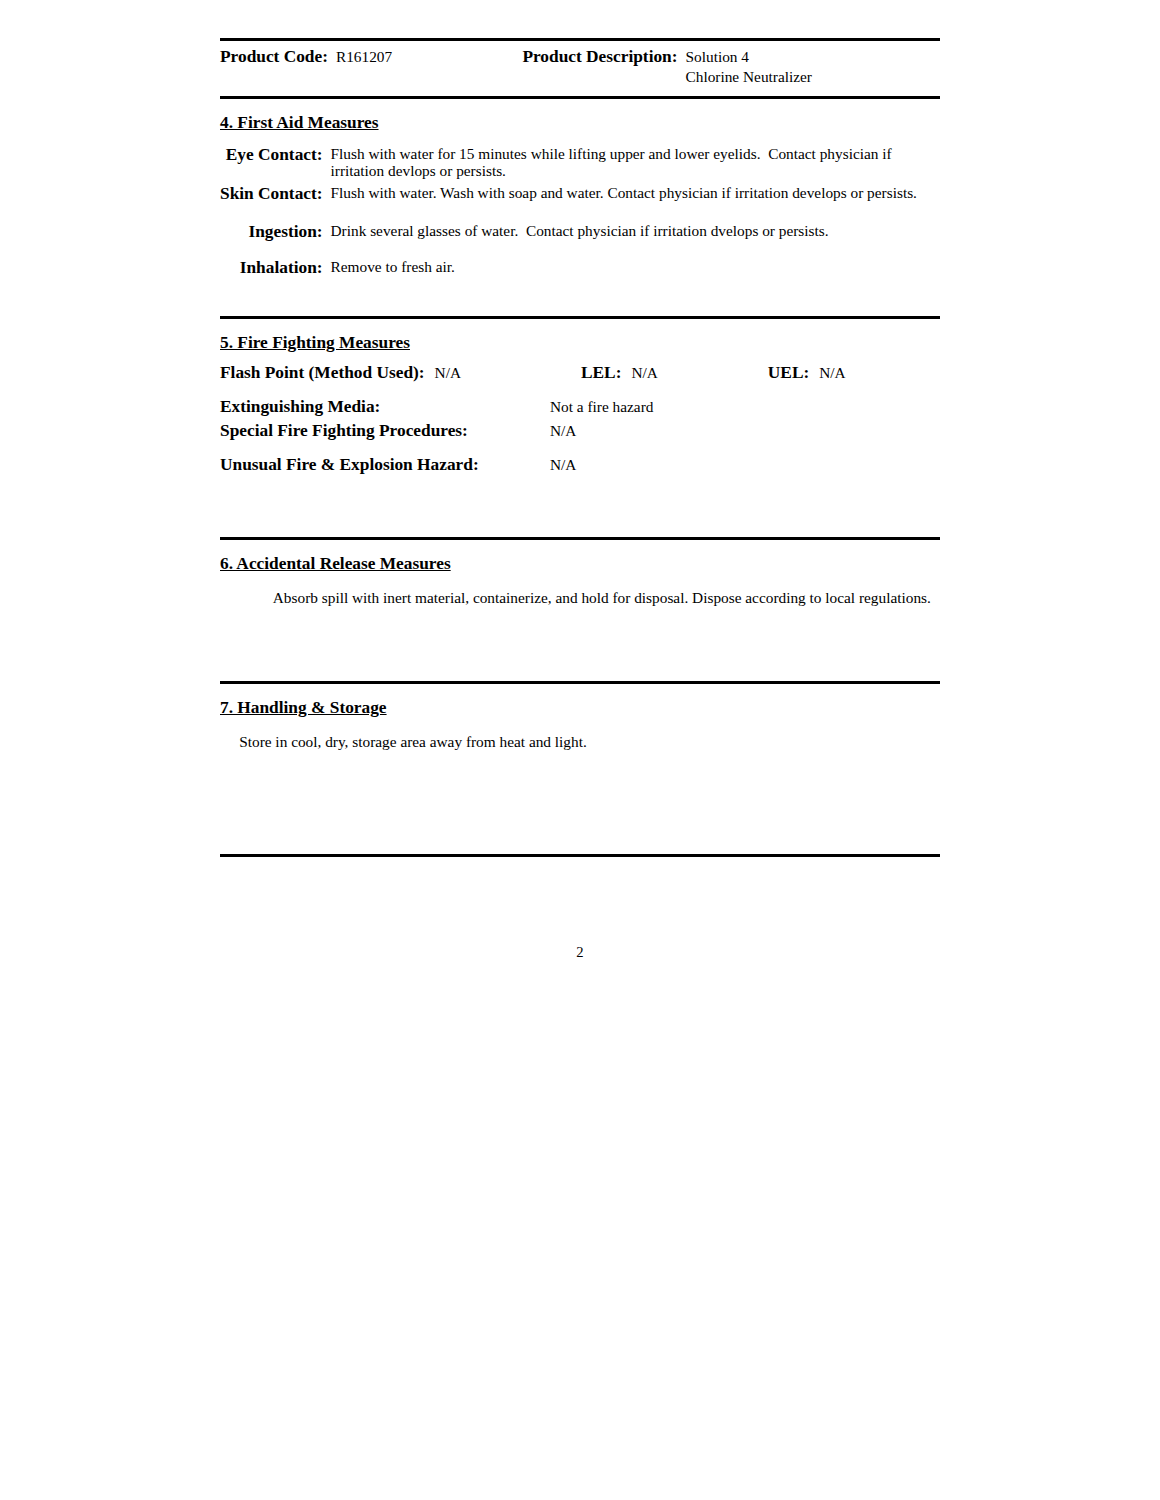Product Code: R161207
Product Description: Solution 4
Chlorine Neutralizer
4. First Aid Measures
| Eye Contact: | Flush with water for 15 minutes while lifting upper and lower eyelids. Contact physician if irritation devlops or persists. |
| Skin Contact: | Flush with water. Wash with soap and water. Contact physician if irritation develops or persists. |
| Ingestion: | Drink several glasses of water. Contact physician if irritation dvelops or persists. |
| Inhalation: | Remove to fresh air. |
5. Fire Fighting Measures
Flash Point (Method Used): N/A LEL: N/A UEL: N/A
Extinguishing Media: Not a fire hazard
Special Fire Fighting Procedures: N/A
Unusual Fire & Explosion Hazard: N/A
6. Accidental Release Measures
Absorb spill with inert material, containerize, and hold for disposal. Dispose according to local regulations.
7. Handling & Storage
Store in cool, dry, storage area away from heat and light.
2